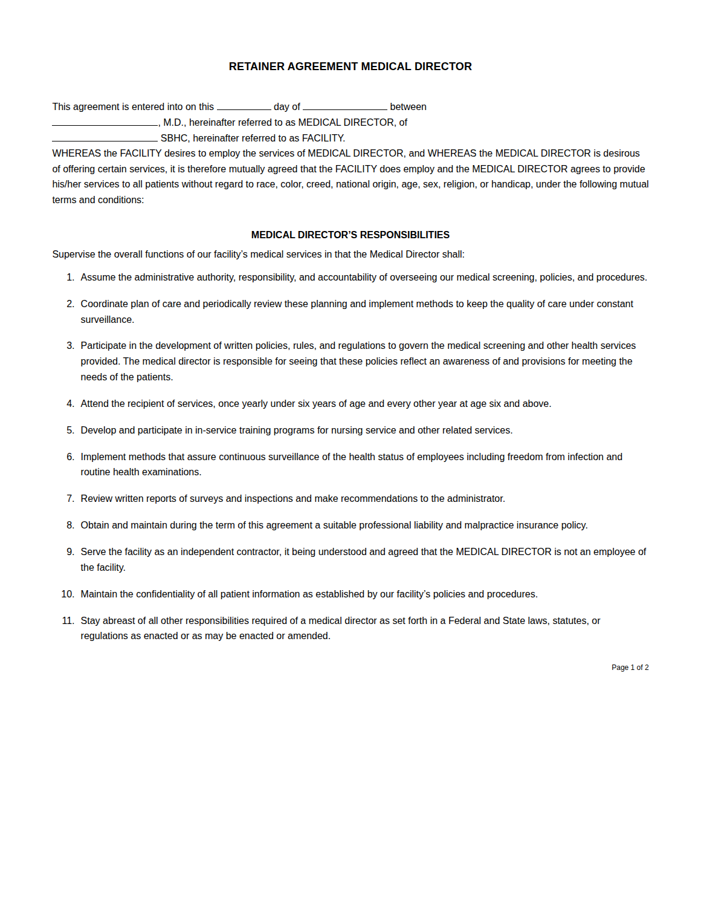RETAINER AGREEMENT MEDICAL DIRECTOR
This agreement is entered into on this day of between
, M.D., hereinafter referred to as MEDICAL DIRECTOR, of
SBHC, hereinafter referred to as FACILITY.
WHEREAS the FACILITY desires to employ the services of MEDICAL DIRECTOR, and WHEREAS the MEDICAL DIRECTOR is desirous of offering certain services, it is therefore mutually agreed that the FACILITY does employ and the MEDICAL DIRECTOR agrees to provide his/her services to all patients without regard to race, color, creed, national origin, age, sex, religion, or handicap, under the following mutual terms and conditions:
MEDICAL DIRECTOR’S RESPONSIBILITIES
Supervise the overall functions of our facility’s medical services in that the Medical Director shall:
Assume the administrative authority, responsibility, and accountability of overseeing our medical screening, policies, and procedures.
Coordinate plan of care and periodically review these planning and implement methods to keep the quality of care under constant surveillance.
Participate in the development of written policies, rules, and regulations to govern the medical screening and other health services provided. The medical director is responsible for seeing that these policies reflect an awareness of and provisions for meeting the needs of the patients.
Attend the recipient of services, once yearly under six years of age and every other year at age six and above.
Develop and participate in in-service training programs for nursing service and other related services.
Implement methods that assure continuous surveillance of the health status of employees including freedom from infection and routine health examinations.
Review written reports of surveys and inspections and make recommendations to the administrator.
Obtain and maintain during the term of this agreement a suitable professional liability and malpractice insurance policy.
Serve the facility as an independent contractor, it being understood and agreed that the MEDICAL DIRECTOR is not an employee of the facility.
Maintain the confidentiality of all patient information as established by our facility’s policies and procedures.
Stay abreast of all other responsibilities required of a medical director as set forth in a Federal and State laws, statutes, or regulations as enacted or as may be enacted or amended.
Page 1 of 2